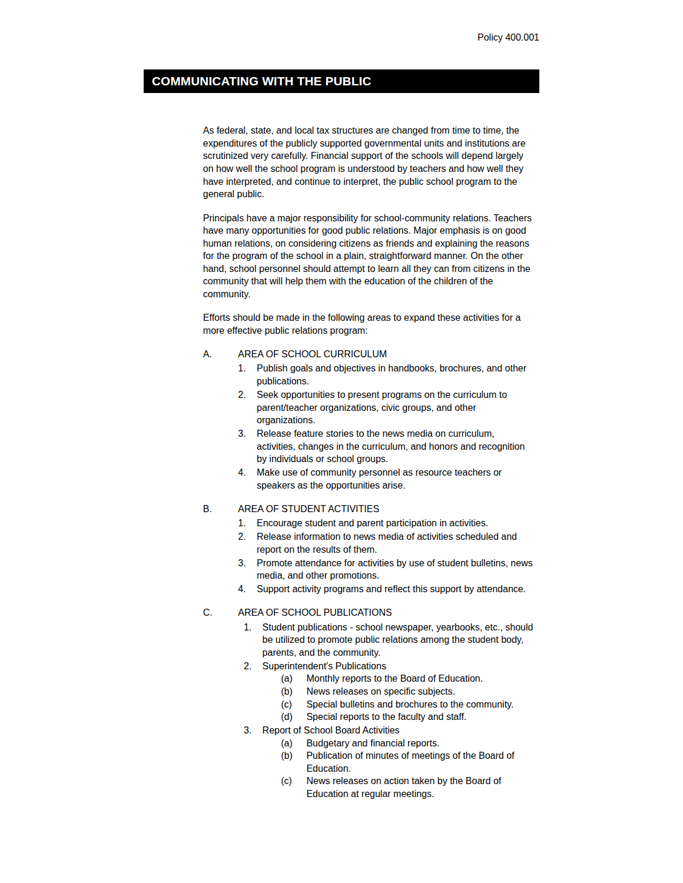Policy 400.001
COMMUNICATING WITH THE PUBLIC
As federal, state, and local tax structures are changed from time to time, the expenditures of the publicly supported governmental units and institutions are scrutinized very carefully. Financial support of the schools will depend largely on how well the school program is understood by teachers and how well they have interpreted, and continue to interpret, the public school program to the general public.
Principals have a major responsibility for school-community relations. Teachers have many opportunities for good public relations. Major emphasis is on good human relations, on considering citizens as friends and explaining the reasons for the program of the school in a plain, straightforward manner. On the other hand, school personnel should attempt to learn all they can from citizens in the community that will help them with the education of the children of the community.
Efforts should be made in the following areas to expand these activities for a more effective public relations program:
A. AREA OF SCHOOL CURRICULUM
1. Publish goals and objectives in handbooks, brochures, and other publications.
2. Seek opportunities to present programs on the curriculum to parent/teacher organizations, civic groups, and other organizations.
3. Release feature stories to the news media on curriculum, activities, changes in the curriculum, and honors and recognition by individuals or school groups.
4. Make use of community personnel as resource teachers or speakers as the opportunities arise.
B. AREA OF STUDENT ACTIVITIES
1. Encourage student and parent participation in activities.
2. Release information to news media of activities scheduled and report on the results of them.
3. Promote attendance for activities by use of student bulletins, news media, and other promotions.
4. Support activity programs and reflect this support by attendance.
C. AREA OF SCHOOL PUBLICATIONS
1. Student publications - school newspaper, yearbooks, etc., should be utilized to promote public relations among the student body, parents, and the community.
2. Superintendent's Publications
(a) Monthly reports to the Board of Education.
(b) News releases on specific subjects.
(c) Special bulletins and brochures to the community.
(d) Special reports to the faculty and staff.
3. Report of School Board Activities
(a) Budgetary and financial reports.
(b) Publication of minutes of meetings of the Board of Education.
(c) News releases on action taken by the Board of Education at regular meetings.